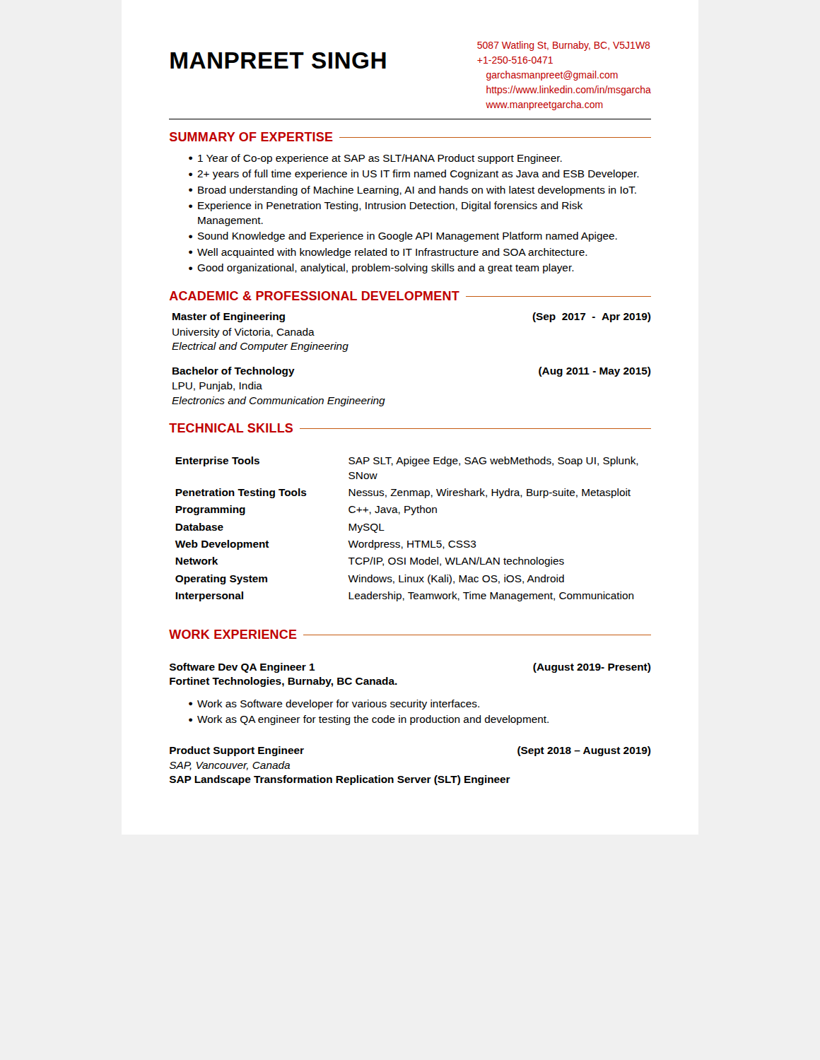MANPREET SINGH
5087 Watling St, Burnaby, BC, V5J1W8
+1-250-516-0471
garchasmanpreet@gmail.com
https://www.linkedin.com/in/msgarcha
www.manpreetgarcha.com
SUMMARY OF EXPERTISE
1 Year of Co-op experience at SAP as SLT/HANA Product support Engineer.
2+ years of full time experience in US IT firm named Cognizant as Java and ESB Developer.
Broad understanding of Machine Learning, AI and hands on with latest developments in IoT.
Experience in Penetration Testing, Intrusion Detection, Digital forensics and Risk Management.
Sound Knowledge and Experience in Google API Management Platform named Apigee.
Well acquainted with knowledge related to IT Infrastructure and SOA architecture.
Good organizational, analytical, problem-solving skills and a great team player.
ACADEMIC & PROFESSIONAL DEVELOPMENT
Master of Engineering (Sep 2017 - Apr 2019)
University of Victoria, Canada
Electrical and Computer Engineering
Bachelor of Technology (Aug 2011 - May 2015)
LPU, Punjab, India
Electronics and Communication Engineering
TECHNICAL SKILLS
| Enterprise Tools | SAP SLT, Apigee Edge, SAG webMethods, Soap UI, Splunk, SNow |
| Penetration Testing Tools | Nessus, Zenmap, Wireshark, Hydra, Burp-suite, Metasploit |
| Programming | C++, Java, Python |
| Database | MySQL |
| Web Development | Wordpress, HTML5, CSS3 |
| Network | TCP/IP, OSI Model, WLAN/LAN technologies |
| Operating System | Windows, Linux (Kali), Mac OS, iOS, Android |
| Interpersonal | Leadership, Teamwork, Time Management, Communication |
WORK EXPERIENCE
Software Dev QA Engineer 1 (August 2019- Present)
Fortinet Technologies, Burnaby, BC Canada.
Work as Software developer for various security interfaces.
Work as QA engineer for testing the code in production and development.
Product Support Engineer (Sept 2018 – August 2019)
SAP, Vancouver, Canada
SAP Landscape Transformation Replication Server (SLT) Engineer